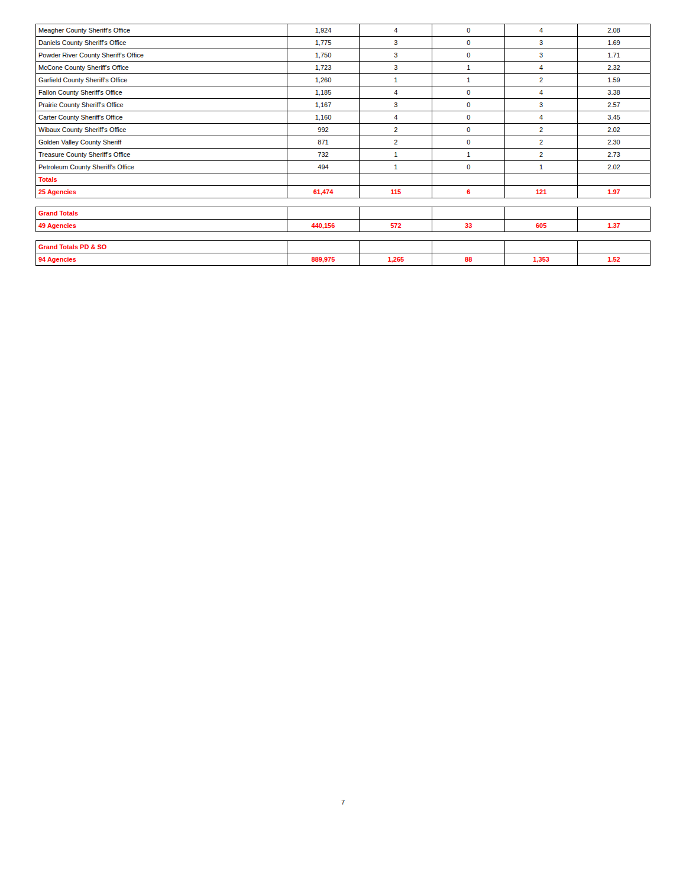| Meagher County Sheriff's Office | 1,924 | 4 | 0 | 4 | 2.08 |
| Daniels County Sheriff's Office | 1,775 | 3 | 0 | 3 | 1.69 |
| Powder River County Sheriff's Office | 1,750 | 3 | 0 | 3 | 1.71 |
| McCone County Sheriff's Office | 1,723 | 3 | 1 | 4 | 2.32 |
| Garfield County Sheriff's Office | 1,260 | 1 | 1 | 2 | 1.59 |
| Fallon County Sheriff's Office | 1,185 | 4 | 0 | 4 | 3.38 |
| Prairie County Sheriff's Office | 1,167 | 3 | 0 | 3 | 2.57 |
| Carter County Sheriff's Office | 1,160 | 4 | 0 | 4 | 3.45 |
| Wibaux County Sheriff's Office | 992 | 2 | 0 | 2 | 2.02 |
| Golden Valley County Sheriff | 871 | 2 | 0 | 2 | 2.30 |
| Treasure County Sheriff's Office | 732 | 1 | 1 | 2 | 2.73 |
| Petroleum County Sheriff's Office | 494 | 1 | 0 | 1 | 2.02 |
| Totals | | | | | |
| 25 Agencies | 61,474 | 115 | 6 | 121 | 1.97 |
| Grand Totals | | | | | |
| 49 Agencies | 440,156 | 572 | 33 | 605 | 1.37 |
| Grand Totals PD & SO | | | | | |
| 94 Agencies | 889,975 | 1,265 | 88 | 1,353 | 1.52 |
7